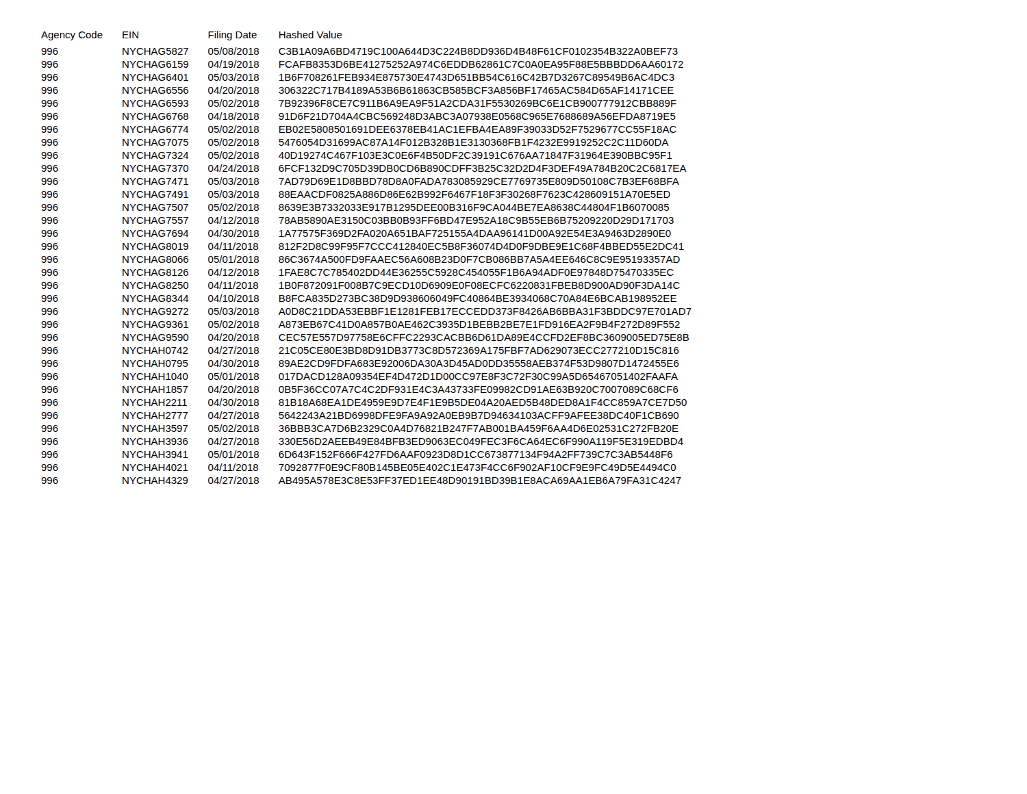| Agency Code | EIN | Filing Date | Hashed Value |
| --- | --- | --- | --- |
| 996 | NYCHAG5827 | 05/08/2018 | C3B1A09A6BD4719C100A644D3C224B8DD936D4B48F61CF0102354B322A0BEF73 |
| 996 | NYCHAG6159 | 04/19/2018 | FCAFB8353D6BE41275252A974C6EDDB62861C7C0A0EA95F88E5BBBDD6AA60172 |
| 996 | NYCHAG6401 | 05/03/2018 | 1B6F708261FEB934E875730E4743D651BB54C616C42B7D3267C89549B6AC4DC3 |
| 996 | NYCHAG6556 | 04/20/2018 | 306322C717B4189A53B6B61863CB585BCF3A856BF17465AC584D65AF14171CEE |
| 996 | NYCHAG6593 | 05/02/2018 | 7B92396F8CE7C911B6A9EA9F51A2CDA31F5530269BC6E1CB900777912CBB889F |
| 996 | NYCHAG6768 | 04/18/2018 | 91D6F21D704A4CBC569248D3ABC3A07938E0568C965E7688689A56EFDA8719E5 |
| 996 | NYCHAG6774 | 05/02/2018 | EB02E5808501691DEE6378EB41AC1EFBA4EA89F39033D52F7529677CC55F18AC |
| 996 | NYCHAG7075 | 05/02/2018 | 5476054D31699AC87A14F012B328B1E3130368FB1F4232E9919252C2C11D60DA |
| 996 | NYCHAG7324 | 05/02/2018 | 40D19274C467F103E3C0E6F4B50DF2C39191C676AA71847F31964E390BBC95F1 |
| 996 | NYCHAG7370 | 04/24/2018 | 6FCF132D9C705D39DB0CD6B890CDFF3B25C32D2D4F3DEF49A784B20C2C6817EA |
| 996 | NYCHAG7471 | 05/03/2018 | 7AD79D69E1D8BBD78D8A0FADA783085929CE7769735E809D50108C7B3EF68BFA |
| 996 | NYCHAG7491 | 05/03/2018 | 88EAACDF0825A886D86E62B992F6467F18F3F30268F7623C428609151A70E5ED |
| 996 | NYCHAG7507 | 05/02/2018 | 8639E3B7332033E917B1295DEE00B316F9CA044BE7EA8638C44804F1B6070085 |
| 996 | NYCHAG7557 | 04/12/2018 | 78AB5890AE3150C03BB0B93FF6BD47E952A18C9B55EB6B75209220D29D171703 |
| 996 | NYCHAG7694 | 04/30/2018 | 1A77575F369D2FA020A651BAF725155A4DAA96141D00A92E54E3A9463D2890E0 |
| 996 | NYCHAG8019 | 04/11/2018 | 812F2D8C99F95F7CCC412840EC5B8F36074D4D0F9DBE9E1C68F4BBED55E2DC41 |
| 996 | NYCHAG8066 | 05/01/2018 | 86C3674A500FD9FAAEC56A608B23D0F7CB086BB7A5A4EE646C8C9E95193357AD |
| 996 | NYCHAG8126 | 04/12/2018 | 1FAE8C7C785402DD44E36255C5928C454055F1B6A94ADF0E97848D75470335EC |
| 996 | NYCHAG8250 | 04/11/2018 | 1B0F872091F008B7C9ECD10D6909E0F08ECFC6220831FBEB8D900AD90F3DA14C |
| 996 | NYCHAG8344 | 04/10/2018 | B8FCA835D273BC38D9D938606049FC40864BE3934068C70A84E6BCAB198952EE |
| 996 | NYCHAG9272 | 05/03/2018 | A0D8C21DDA53EBBF1E1281FEB17ECCEDD373F8426AB6BBA31F3BDDC97E701AD7 |
| 996 | NYCHAG9361 | 05/02/2018 | A873EB67C41D0A857B0AE462C3935D1BEBB2BE7E1FD916EA2F9B4F272D89F552 |
| 996 | NYCHAG9590 | 04/20/2018 | CEC57E557D97758E6CFFC2293CACBB6D61DA89E4CCFD2EF8BC3609005ED75E8B |
| 996 | NYCHAH0742 | 04/27/2018 | 21C05CE80E3BD8D91DB3773C8D572369A175FBF7AD629073ECC277210D15C816 |
| 996 | NYCHAH0795 | 04/30/2018 | 89AE2CD9FDFA683E92006DA30A3D45AD0DD35558AEB374F53D9807D1472455E6 |
| 996 | NYCHAH1040 | 05/01/2018 | 017DACD128A09354EF4D472D1D00CC97E8F3C72F30C99A5D65467051402FAAFA |
| 996 | NYCHAH1857 | 04/20/2018 | 0B5F36CC07A7C4C2DF931E4C3A43733FE09982CD91AE63B920C7007089C68CF6 |
| 996 | NYCHAH2211 | 04/30/2018 | 81B18A68EA1DE4959E9D7E4F1E9B5DE04A20AED5B48DED8A1F4CC859A7CE7D50 |
| 996 | NYCHAH2777 | 04/27/2018 | 5642243A21BD6998DFE9FA9A92A0EB9B7D94634103ACFF9AFEE38DC40F1CB690 |
| 996 | NYCHAH3597 | 05/02/2018 | 36BBB3CA7D6B2329C0A4D76821B247F7AB001BA459F6AA4D6E02531C272FB20E |
| 996 | NYCHAH3936 | 04/27/2018 | 330E56D2AEEB49E84BFB3ED9063EC049FEC3F6CA64EC6F990A119F5E319EDBD4 |
| 996 | NYCHAH3941 | 05/01/2018 | 6D643F152F666F427FD6AAF0923D8D1CC673877134F94A2FF739C7C3AB5448F6 |
| 996 | NYCHAH4021 | 04/11/2018 | 7092877F0E9CF80B145BE05E402C1E473F4CC6F902AF10CF9E9FC49D5E4494C0 |
| 996 | NYCHAH4329 | 04/27/2018 | AB495A578E3C8E53FF37ED1EE48D90191BD39B1E8ACA69AA1EB6A79FA31C4247 |